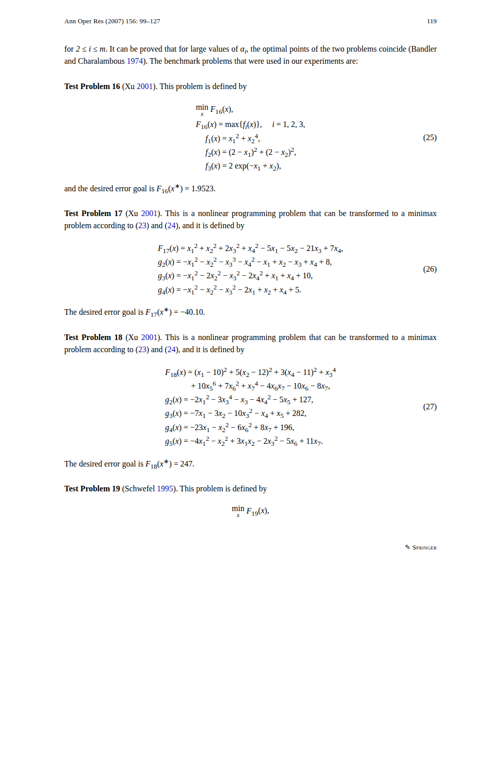Ann Oper Res (2007) 156: 99–127 119
for 2 ≤ i ≤ m. It can be proved that for large values of αi, the optimal points of the two problems coincide (Bandler and Charalambous 1974). The benchmark problems that were used in our experiments are:
Test Problem 16 (Xu 2001). This problem is defined by
min x F16(x),
F16(x) = max{fi(x)}, i = 1, 2, 3,
f1(x) = x12 + x24,
f2(x) = (2 − x1)2 + (2 − x2)2,
f3(x) = 2 exp(−x1 + x2),
(25)
and the desired error goal is F16(x∗) = 1.9523.
Test Problem 17 (Xu 2001). This is a nonlinear programming problem that can be transformed to a minimax problem according to (23) and (24), and it is defined by
F17(x) = x12 + x22 + 2x32 + x42 − 5x1 − 5x2 − 21x3 + 7x4,
g2(x) = −x12 − x22 − x33 − x42 − x1 + x2 − x3 + x4 + 8,
g3(x) = −x12 − 2x22 − x32 − 2x42 + x1 + x4 + 10,
g4(x) = −x12 − x22 − x32 − 2x1 + x2 + x4 + 5.
(26)
The desired error goal is F17(x∗) = −40.10.
Test Problem 18 (Xu 2001). This is a nonlinear programming problem that can be transformed to a minimax problem according to (23) and (24), and it is defined by
F18(x) = (x1 − 10)2 + 5(x2 − 12)2 + 3(x4 − 11)2 + x34
+ 10x56 + 7x62 + x74 − 4x6x7 − 10x6 − 8x7,
g2(x) = −2x12 − 3x34 − x3 − 4x42 − 5x5 + 127,
g3(x) = −7x1 − 3x2 − 10x32 − x4 + x5 + 282,
g4(x) = −23x1 − x22 − 6x62 + 8x7 + 196,
g5(x) = −4x12 − x22 + 3x1x2 − 2x32 − 5x6 + 11x7.
(27)
The desired error goal is F18(x∗) = 247.
Test Problem 19 (Schwefel 1995). This problem is defined by
min x F19(x),
✎ Springer